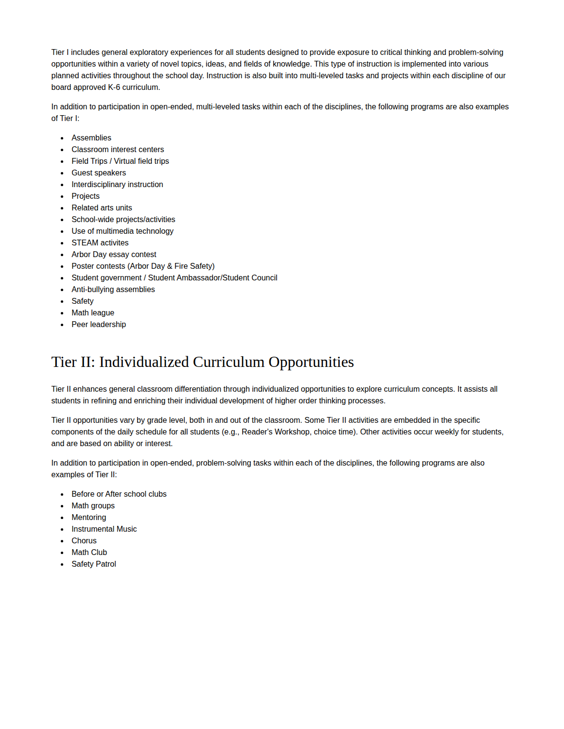Tier I includes general exploratory experiences for all students designed to provide exposure to critical thinking and problem-solving opportunities within a variety of novel topics, ideas, and fields of knowledge. This type of instruction is implemented into various planned activities throughout the school day. Instruction is also built into multi-leveled tasks and projects within each discipline of our board approved K-6 curriculum.
In addition to participation in open-ended, multi-leveled tasks within each of the disciplines, the following programs are also examples of Tier I:
Assemblies
Classroom interest centers
Field Trips / Virtual field trips
Guest speakers
Interdisciplinary instruction
Projects
Related arts units
School-wide projects/activities
Use of multimedia technology
STEAM activites
Arbor Day essay contest
Poster contests (Arbor Day & Fire Safety)
Student government / Student Ambassador/Student Council
Anti-bullying assemblies
Safety
Math league
Peer leadership
Tier II: Individualized Curriculum Opportunities
Tier II enhances general classroom differentiation through individualized opportunities to explore curriculum concepts. It assists all students in refining and enriching their individual development of higher order thinking processes.
Tier II opportunities vary by grade level, both in and out of the classroom. Some Tier II activities are embedded in the specific components of the daily schedule for all students (e.g., Reader's Workshop, choice time). Other activities occur weekly for students, and are based on ability or interest.
In addition to participation in open-ended, problem-solving tasks within each of the disciplines, the following programs are also examples of Tier II:
Before or After school clubs
Math groups
Mentoring
Instrumental Music
Chorus
Math Club
Safety Patrol